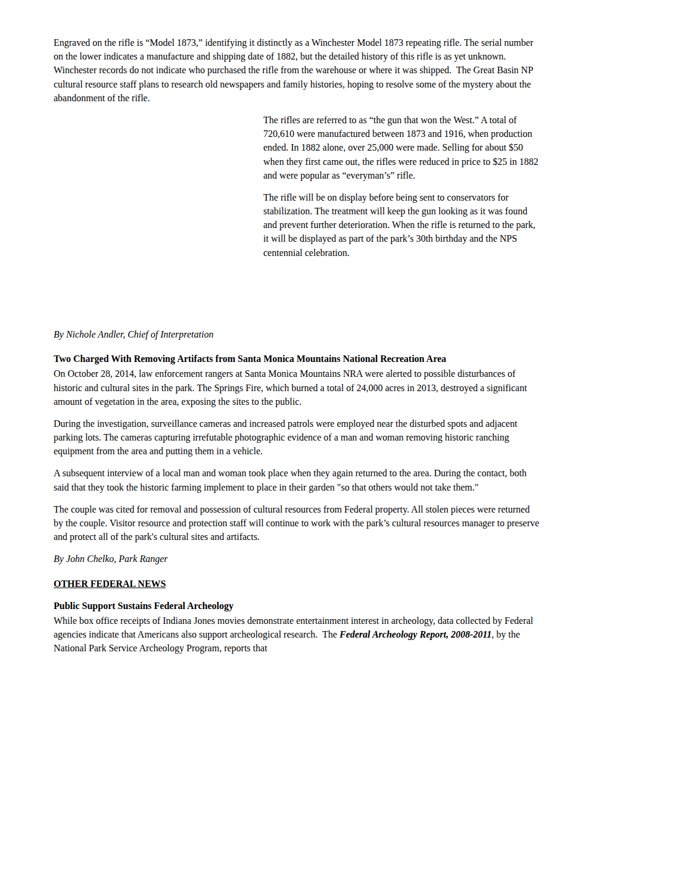Engraved on the rifle is “Model 1873,” identifying it distinctly as a Winchester Model 1873 repeating rifle. The serial number on the lower indicates a manufacture and shipping date of 1882, but the detailed history of this rifle is as yet unknown. Winchester records do not indicate who purchased the rifle from the warehouse or where it was shipped. The Great Basin NP cultural resource staff plans to research old newspapers and family histories, hoping to resolve some of the mystery about the abandonment of the rifle.
The rifles are referred to as “the gun that won the West.” A total of 720,610 were manufactured between 1873 and 1916, when production ended. In 1882 alone, over 25,000 were made. Selling for about $50 when they first came out, the rifles were reduced in price to $25 in 1882 and were popular as “everyman’s” rifle.
The rifle will be on display before being sent to conservators for stabilization. The treatment will keep the gun looking as it was found and prevent further deterioration. When the rifle is returned to the park, it will be displayed as part of the park’s 30th birthday and the NPS centennial celebration.
By Nichole Andler, Chief of Interpretation
Two Charged With Removing Artifacts from Santa Monica Mountains National Recreation Area
On October 28, 2014, law enforcement rangers at Santa Monica Mountains NRA were alerted to possible disturbances of historic and cultural sites in the park. The Springs Fire, which burned a total of 24,000 acres in 2013, destroyed a significant amount of vegetation in the area, exposing the sites to the public.
During the investigation, surveillance cameras and increased patrols were employed near the disturbed spots and adjacent parking lots. The cameras capturing irrefutable photographic evidence of a man and woman removing historic ranching equipment from the area and putting them in a vehicle.
A subsequent interview of a local man and woman took place when they again returned to the area. During the contact, both said that they took the historic farming implement to place in their garden "so that others would not take them."
The couple was cited for removal and possession of cultural resources from Federal property. All stolen pieces were returned by the couple. Visitor resource and protection staff will continue to work with the park’s cultural resources manager to preserve and protect all of the park's cultural sites and artifacts.
By John Chelko, Park Ranger
OTHER FEDERAL NEWS
Public Support Sustains Federal Archeology
While box office receipts of Indiana Jones movies demonstrate entertainment interest in archeology, data collected by Federal agencies indicate that Americans also support archeological research. The Federal Archeology Report, 2008-2011, by the National Park Service Archeology Program, reports that